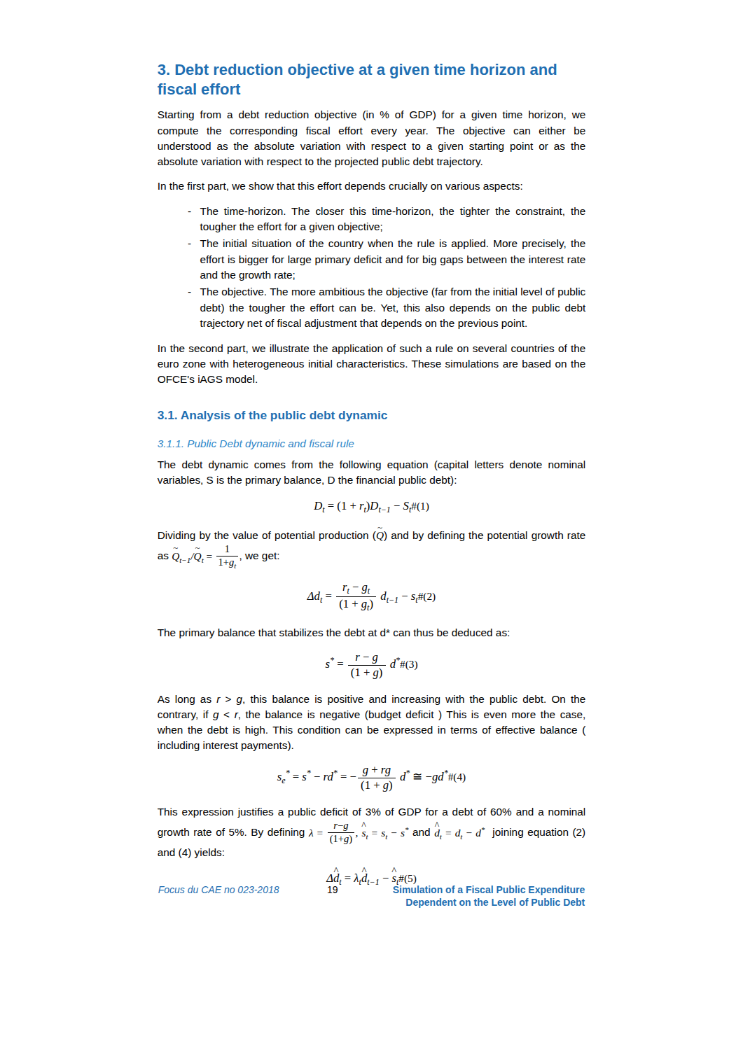3. Debt reduction objective at a given time horizon and fiscal effort
Starting from a debt reduction objective (in % of GDP) for a given time horizon, we compute the corresponding fiscal effort every year. The objective can either be understood as the absolute variation with respect to a given starting point or as the absolute variation with respect to the projected public debt trajectory.
In the first part, we show that this effort depends crucially on various aspects:
The time-horizon. The closer this time-horizon, the tighter the constraint, the tougher the effort for a given objective;
The initial situation of the country when the rule is applied. More precisely, the effort is bigger for large primary deficit and for big gaps between the interest rate and the growth rate;
The objective. The more ambitious the objective (far from the initial level of public debt) the tougher the effort can be. Yet, this also depends on the public debt trajectory net of fiscal adjustment that depends on the previous point.
In the second part, we illustrate the application of such a rule on several countries of the euro zone with heterogeneous initial characteristics. These simulations are based on the OFCE's iAGS model.
3.1. Analysis of the public debt dynamic
3.1.1. Public Debt dynamic and fiscal rule
The debt dynamic comes from the following equation (capital letters denote nominal variables, S is the primary balance, D the financial public debt):
Dt = (1 + rt) Dt−1 − St#(1)
Dividing by the value of potential production (Q) and by defining the potential growth rate as Qt−1/Qt = 11+gt, we get:
Δdt = rt − gt(1 + gt) dt−1 − st#(2)
The primary balance that stabilizes the debt at d* can thus be deduced as:
s* = r − g(1 + g) d*#(3)
As long as r > g, this balance is positive and increasing with the public debt. On the contrary, if g < r, the balance is negative (budget deficit ) This is even more the case, when the debt is high. This condition can be expressed in terms of effective balance ( including interest payments).
se* = s* − rd* = −g + rg(1 + g) d* ≅ −gd*#(4)
This expression justifies a public deficit of 3% of GDP for a debt of 60% and a nominal growth rate of 5%. By defining λ = r−g(1+g), st = st − s* and dt = dt − d* joining equation (2) and (4) yields:
Δdt = λtdt−1 − st#(5)
| Focus du CAE no 023-2018 | 19 | Simulation of a Fiscal Public Expenditure Dependent on the Level of Public Debt |